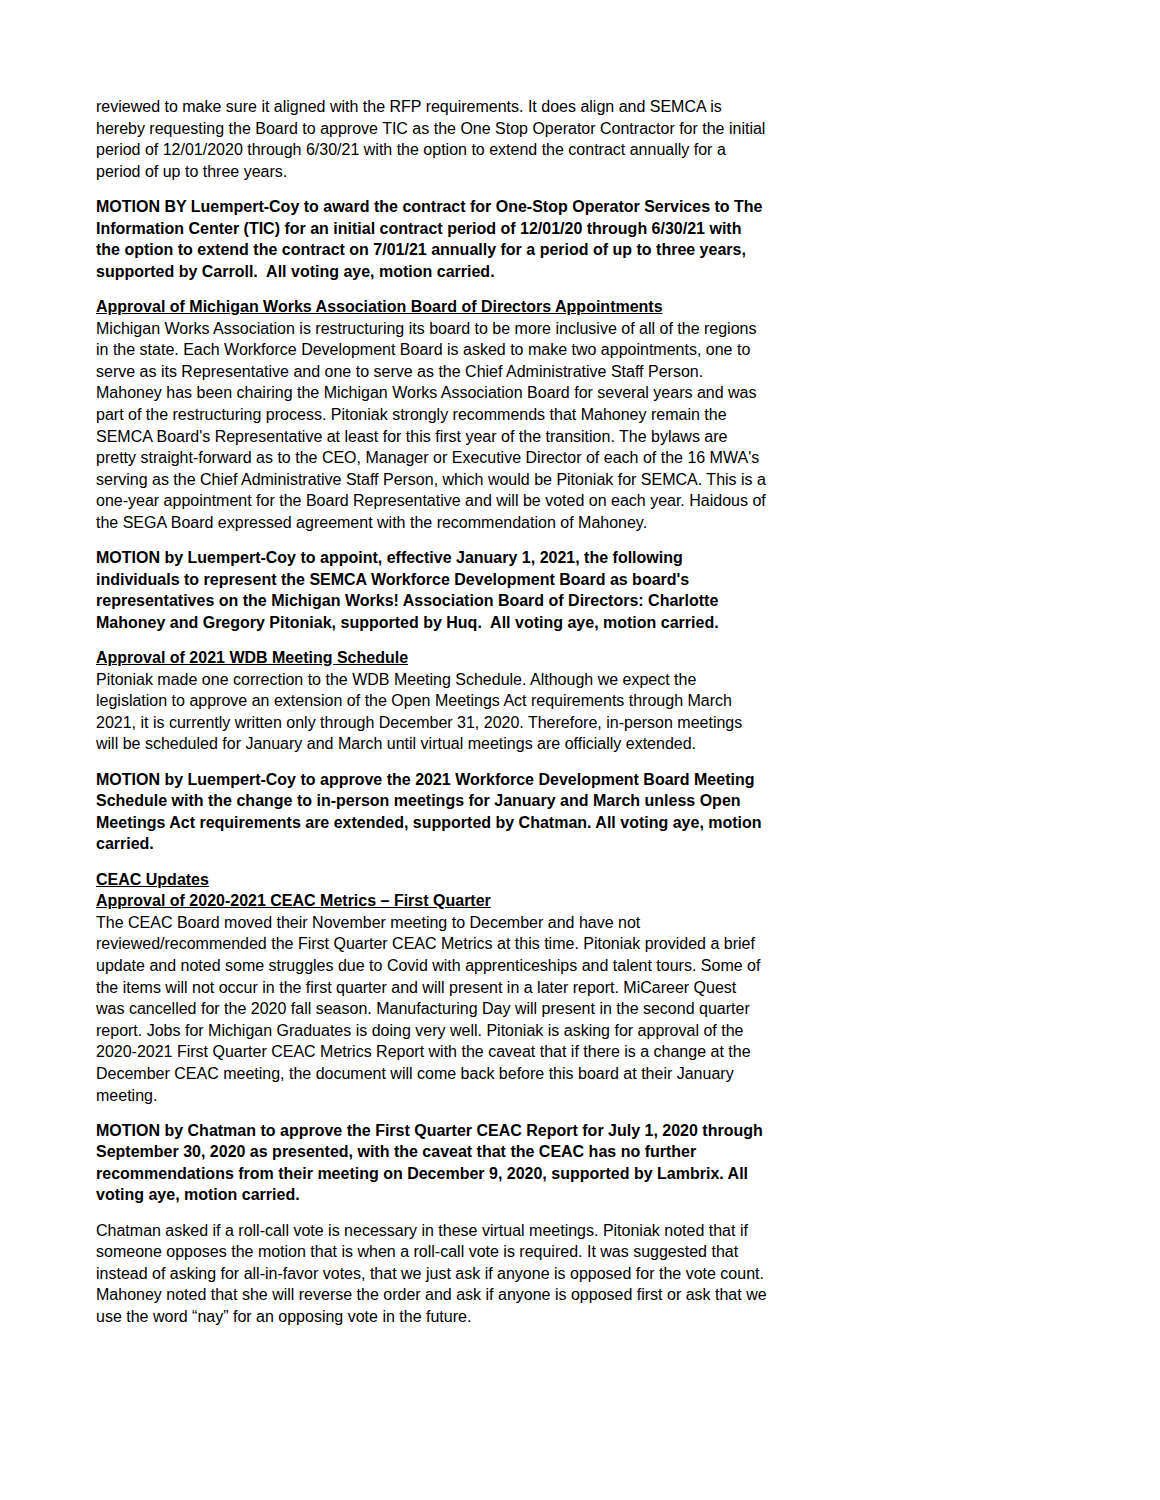reviewed to make sure it aligned with the RFP requirements. It does align and SEMCA is hereby requesting the Board to approve TIC as the One Stop Operator Contractor for the initial period of 12/01/2020 through 6/30/21 with the option to extend the contract annually for a period of up to three years.
MOTION BY Luempert-Coy to award the contract for One-Stop Operator Services to The Information Center (TIC) for an initial contract period of 12/01/20 through 6/30/21 with the option to extend the contract on 7/01/21 annually for a period of up to three years, supported by Carroll. All voting aye, motion carried.
Approval of Michigan Works Association Board of Directors Appointments
Michigan Works Association is restructuring its board to be more inclusive of all of the regions in the state. Each Workforce Development Board is asked to make two appointments, one to serve as its Representative and one to serve as the Chief Administrative Staff Person. Mahoney has been chairing the Michigan Works Association Board for several years and was part of the restructuring process. Pitoniak strongly recommends that Mahoney remain the SEMCA Board's Representative at least for this first year of the transition. The bylaws are pretty straight-forward as to the CEO, Manager or Executive Director of each of the 16 MWA's serving as the Chief Administrative Staff Person, which would be Pitoniak for SEMCA. This is a one-year appointment for the Board Representative and will be voted on each year. Haidous of the SEGA Board expressed agreement with the recommendation of Mahoney.
MOTION by Luempert-Coy to appoint, effective January 1, 2021, the following individuals to represent the SEMCA Workforce Development Board as board's representatives on the Michigan Works! Association Board of Directors: Charlotte Mahoney and Gregory Pitoniak, supported by Huq. All voting aye, motion carried.
Approval of 2021 WDB Meeting Schedule
Pitoniak made one correction to the WDB Meeting Schedule. Although we expect the legislation to approve an extension of the Open Meetings Act requirements through March 2021, it is currently written only through December 31, 2020. Therefore, in-person meetings will be scheduled for January and March until virtual meetings are officially extended.
MOTION by Luempert-Coy to approve the 2021 Workforce Development Board Meeting Schedule with the change to in-person meetings for January and March unless Open Meetings Act requirements are extended, supported by Chatman. All voting aye, motion carried.
CEAC Updates
Approval of 2020-2021 CEAC Metrics – First Quarter
The CEAC Board moved their November meeting to December and have not reviewed/recommended the First Quarter CEAC Metrics at this time. Pitoniak provided a brief update and noted some struggles due to Covid with apprenticeships and talent tours. Some of the items will not occur in the first quarter and will present in a later report. MiCareer Quest was cancelled for the 2020 fall season. Manufacturing Day will present in the second quarter report. Jobs for Michigan Graduates is doing very well. Pitoniak is asking for approval of the 2020-2021 First Quarter CEAC Metrics Report with the caveat that if there is a change at the December CEAC meeting, the document will come back before this board at their January meeting.
MOTION by Chatman to approve the First Quarter CEAC Report for July 1, 2020 through September 30, 2020 as presented, with the caveat that the CEAC has no further recommendations from their meeting on December 9, 2020, supported by Lambrix. All voting aye, motion carried.
Chatman asked if a roll-call vote is necessary in these virtual meetings. Pitoniak noted that if someone opposes the motion that is when a roll-call vote is required. It was suggested that instead of asking for all-in-favor votes, that we just ask if anyone is opposed for the vote count. Mahoney noted that she will reverse the order and ask if anyone is opposed first or ask that we use the word “nay” for an opposing vote in the future.